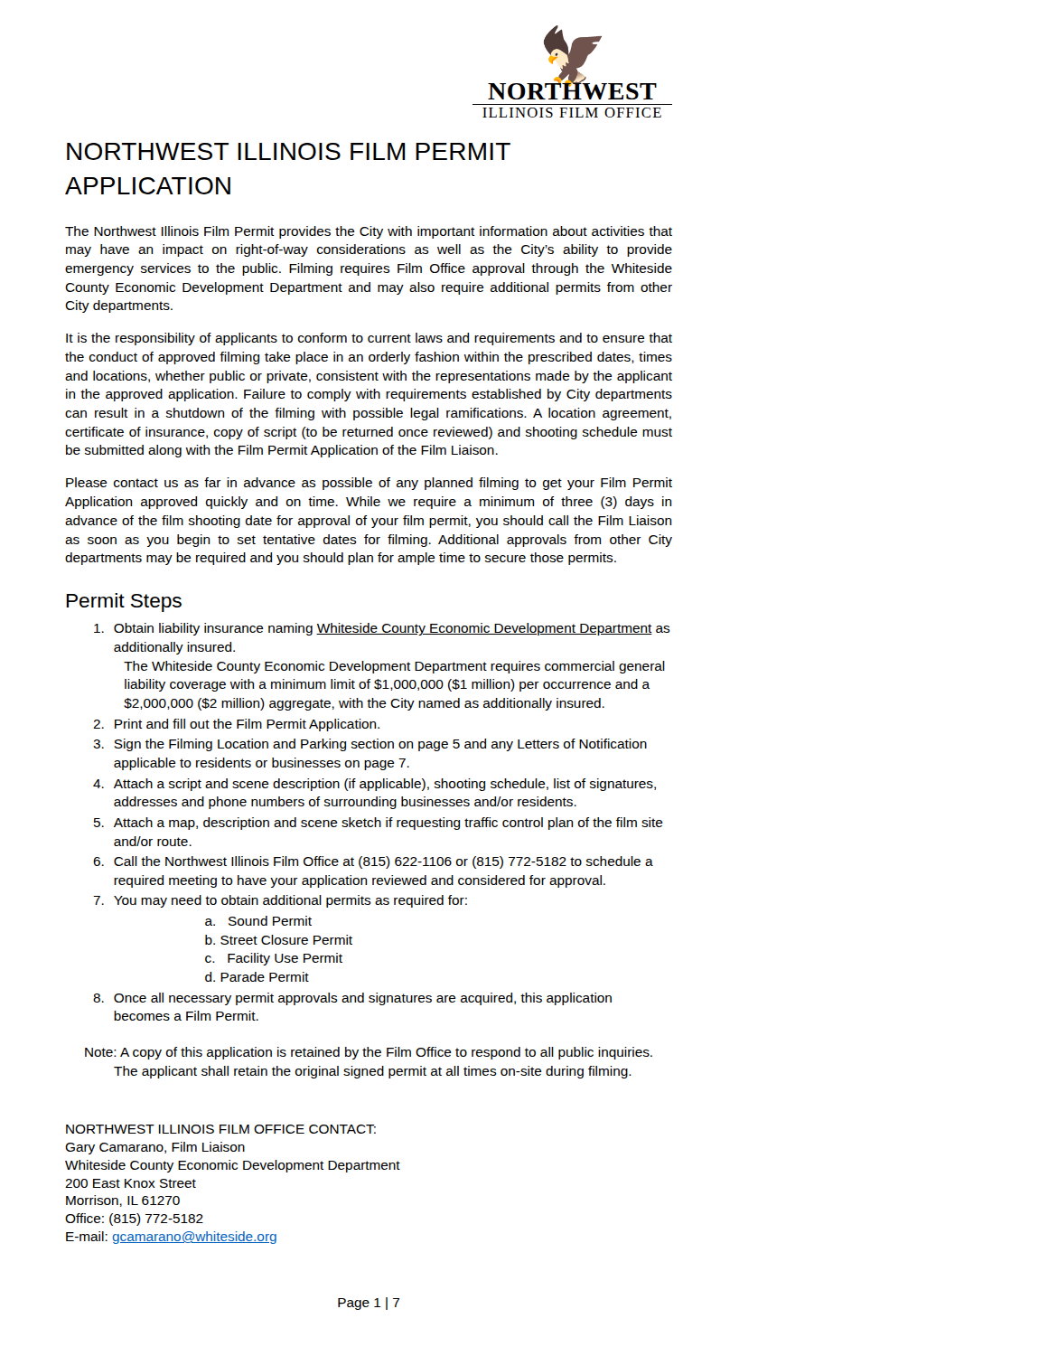🦅
NORTHWEST ILLINOIS FILM OFFICE
NORTHWEST ILLINOIS FILM PERMIT APPLICATION
The Northwest Illinois Film Permit provides the City with important information about activities that may have an impact on right-of-way considerations as well as the City’s ability to provide emergency services to the public. Filming requires Film Office approval through the Whiteside County Economic Development Department and may also require additional permits from other City departments.
It is the responsibility of applicants to conform to current laws and requirements and to ensure that the conduct of approved filming take place in an orderly fashion within the prescribed dates, times and locations, whether public or private, consistent with the representations made by the applicant in the approved application. Failure to comply with requirements established by City departments can result in a shutdown of the filming with possible legal ramifications. A location agreement, certificate of insurance, copy of script (to be returned once reviewed) and shooting schedule must be submitted along with the Film Permit Application of the Film Liaison.
Please contact us as far in advance as possible of any planned filming to get your Film Permit Application approved quickly and on time. While we require a minimum of three (3) days in advance of the film shooting date for approval of your film permit, you should call the Film Liaison as soon as you begin to set tentative dates for filming. Additional approvals from other City departments may be required and you should plan for ample time to secure those permits.
Permit Steps
Obtain liability insurance naming Whiteside County Economic Development Department as additionally insured. The Whiteside County Economic Development Department requires commercial general liability coverage with a minimum limit of $1,000,000 ($1 million) per occurrence and a $2,000,000 ($2 million) aggregate, with the City named as additionally insured.
Print and fill out the Film Permit Application.
Sign the Filming Location and Parking section on page 5 and any Letters of Notification applicable to residents or businesses on page 7.
Attach a script and scene description (if applicable), shooting schedule, list of signatures, addresses and phone numbers of surrounding businesses and/or residents.
Attach a map, description and scene sketch if requesting traffic control plan of the film site and/or route.
Call the Northwest Illinois Film Office at (815) 622-1106 or (815) 772-5182 to schedule a required meeting to have your application reviewed and considered for approval.
You may need to obtain additional permits as required for:
a. Sound Permit
b. Street Closure Permit
c. Facility Use Permit
d. Parade Permit
Once all necessary permit approvals and signatures are acquired, this application becomes a Film Permit.
Note: A copy of this application is retained by the Film Office to respond to all public inquiries. The applicant shall retain the original signed permit at all times on-site during filming.
NORTHWEST ILLINOIS FILM OFFICE CONTACT:
Gary Camarano, Film Liaison
Whiteside County Economic Development Department
200 East Knox Street
Morrison, IL 61270
Office: (815) 772-5182
E-mail: gcamarano@whiteside.org
Page 1 | 7